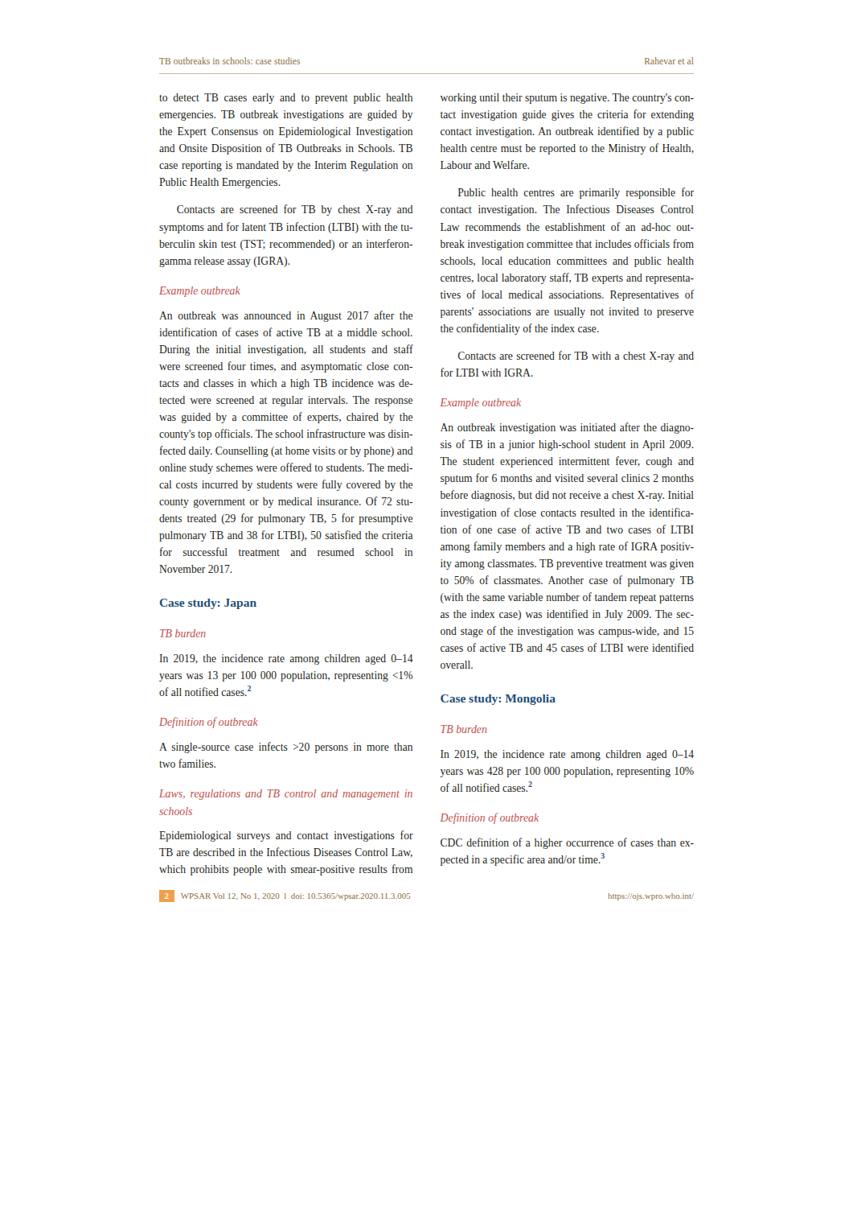TB outbreaks in schools: case studies Rahevar et al
to detect TB cases early and to prevent public health emergencies. TB outbreak investigations are guided by the Expert Consensus on Epidemiological Investigation and Onsite Disposition of TB Outbreaks in Schools. TB case reporting is mandated by the Interim Regulation on Public Health Emergencies.
Contacts are screened for TB by chest X-ray and symptoms and for latent TB infection (LTBI) with the tuberculin skin test (TST; recommended) or an interferon-gamma release assay (IGRA).
Example outbreak
An outbreak was announced in August 2017 after the identification of cases of active TB at a middle school. During the initial investigation, all students and staff were screened four times, and asymptomatic close contacts and classes in which a high TB incidence was detected were screened at regular intervals. The response was guided by a committee of experts, chaired by the county's top officials. The school infrastructure was disinfected daily. Counselling (at home visits or by phone) and online study schemes were offered to students. The medical costs incurred by students were fully covered by the county government or by medical insurance. Of 72 students treated (29 for pulmonary TB, 5 for presumptive pulmonary TB and 38 for LTBI), 50 satisfied the criteria for successful treatment and resumed school in November 2017.
Case study: Japan
TB burden
In 2019, the incidence rate among children aged 0–14 years was 13 per 100 000 population, representing <1% of all notified cases.2
Definition of outbreak
A single-source case infects >20 persons in more than two families.
Laws, regulations and TB control and management in schools
Epidemiological surveys and contact investigations for TB are described in the Infectious Diseases Control Law, which prohibits people with smear-positive results from working until their sputum is negative. The country's contact investigation guide gives the criteria for extending contact investigation. An outbreak identified by a public health centre must be reported to the Ministry of Health, Labour and Welfare.
Public health centres are primarily responsible for contact investigation. The Infectious Diseases Control Law recommends the establishment of an ad-hoc outbreak investigation committee that includes officials from schools, local education committees and public health centres, local laboratory staff, TB experts and representatives of local medical associations. Representatives of parents' associations are usually not invited to preserve the confidentiality of the index case.
Contacts are screened for TB with a chest X-ray and for LTBI with IGRA.
Example outbreak
An outbreak investigation was initiated after the diagnosis of TB in a junior high-school student in April 2009. The student experienced intermittent fever, cough and sputum for 6 months and visited several clinics 2 months before diagnosis, but did not receive a chest X-ray. Initial investigation of close contacts resulted in the identification of one case of active TB and two cases of LTBI among family members and a high rate of IGRA positivity among classmates. TB preventive treatment was given to 50% of classmates. Another case of pulmonary TB (with the same variable number of tandem repeat patterns as the index case) was identified in July 2009. The second stage of the investigation was campus-wide, and 15 cases of active TB and 45 cases of LTBI were identified overall.
Case study: Mongolia
TB burden
In 2019, the incidence rate among children aged 0–14 years was 428 per 100 000 population, representing 10% of all notified cases.2
Definition of outbreak
CDC definition of a higher occurrence of cases than expected in a specific area and/or time.3
2 WPSAR Vol 12, No 1, 2020 l doi: 10.5365/wpsar.2020.11.3.005
https://ojs.wpro.who.int/